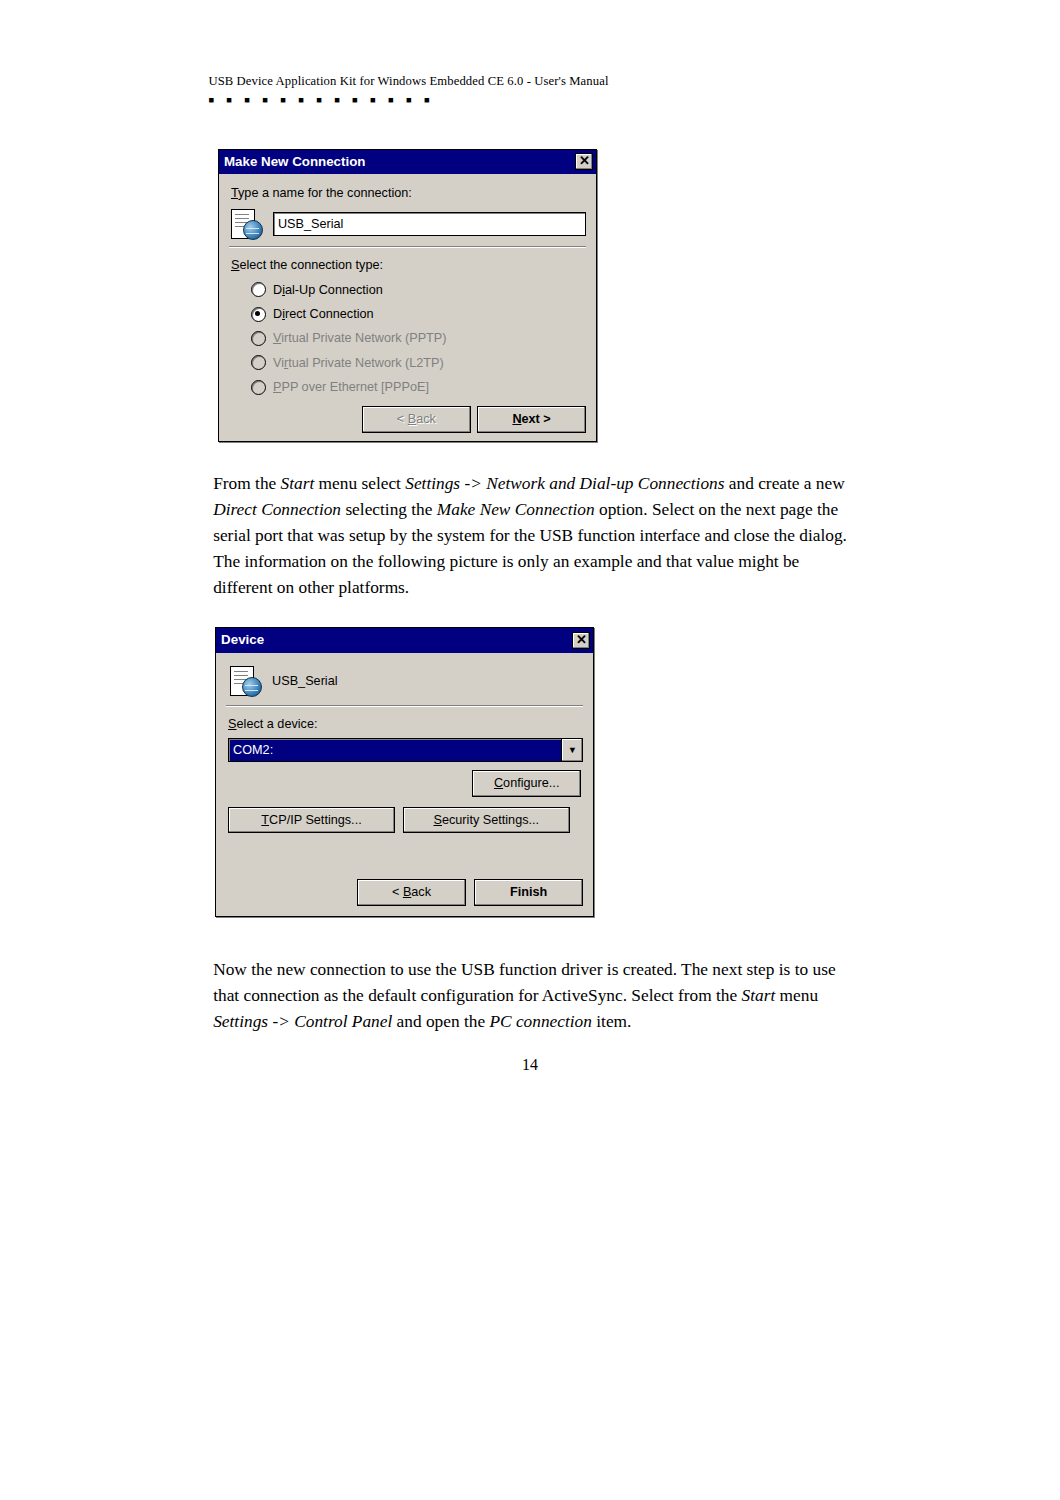USB Device Application Kit for Windows Embedded CE 6.0 - User's Manual
■ ■ ■ ■ ■ ■ ■ ■ ■ ■ ■ ■ ■
Make New Connection ✕
Type a name for the connection:
USB_Serial
Select the connection type:
Dial-Up Connection
Direct Connection
Virtual Private Network (PPTP)
Virtual Private Network (L2TP)
PPP over Ethernet [PPPoE]
< Back
Next >
From the Start menu select Settings -> Network and Dial-up Connections and create a new Direct Connection selecting the Make New Connection option. Select on the next page the serial port that was setup by the system for the USB function interface and close the dialog. The information on the following picture is only an example and that value might be different on other platforms.
Device ✕
USB_Serial
Select a device:
COM2:
▼
Configure...
TCP/IP Settings...
Security Settings...
< Back
Finish
Now the new connection to use the USB function driver is created. The next step is to use that connection as the default configuration for ActiveSync. Select from the Start menu Settings -> Control Panel and open the PC connection item.
14